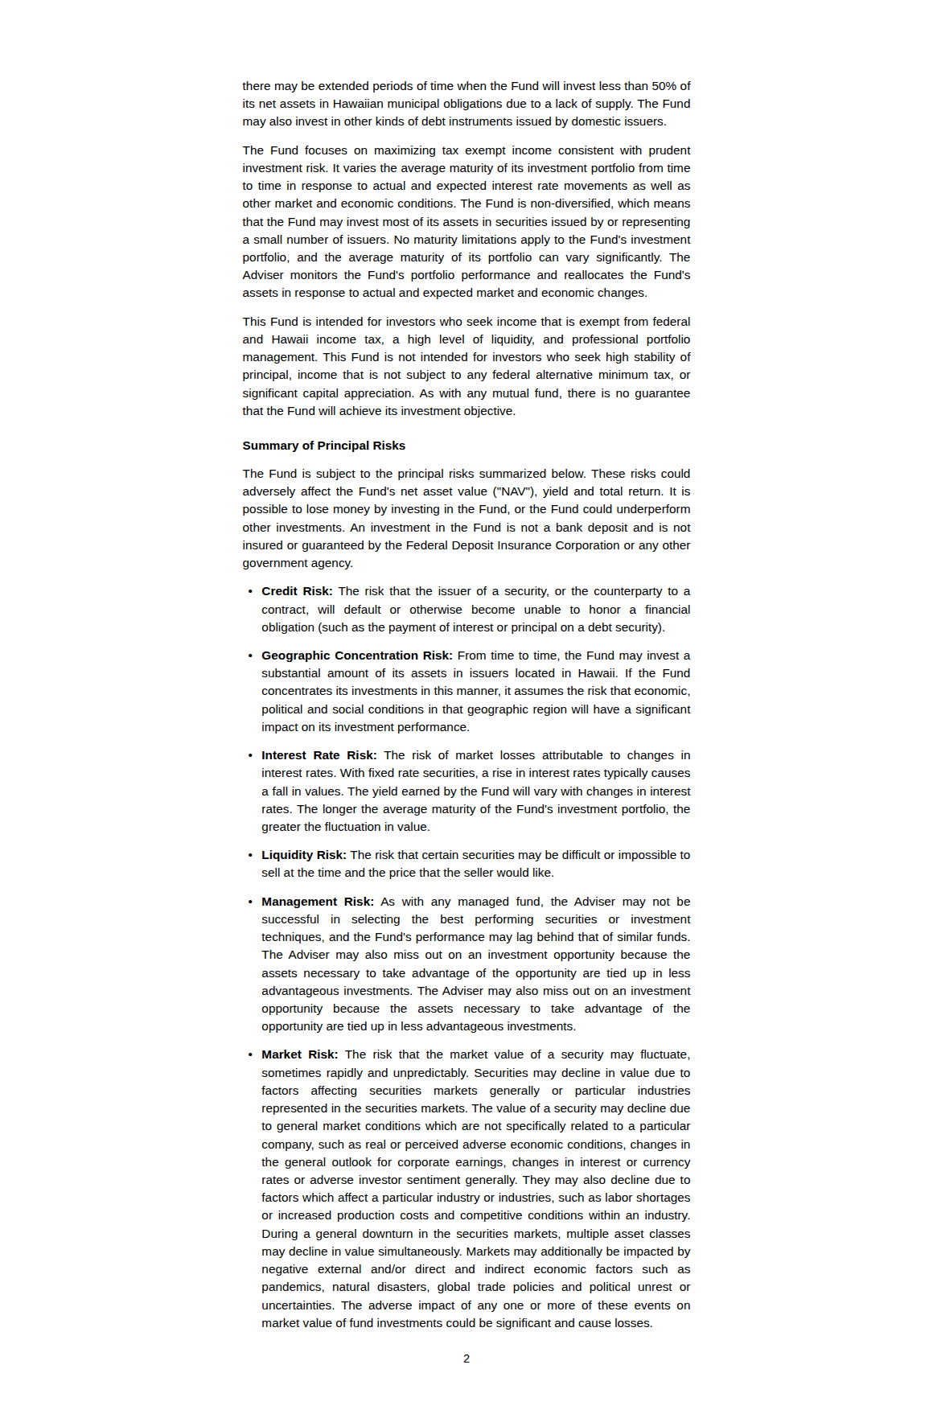there may be extended periods of time when the Fund will invest less than 50% of its net assets in Hawaiian municipal obligations due to a lack of supply. The Fund may also invest in other kinds of debt instruments issued by domestic issuers.
The Fund focuses on maximizing tax exempt income consistent with prudent investment risk. It varies the average maturity of its investment portfolio from time to time in response to actual and expected interest rate movements as well as other market and economic conditions. The Fund is non-diversified, which means that the Fund may invest most of its assets in securities issued by or representing a small number of issuers. No maturity limitations apply to the Fund's investment portfolio, and the average maturity of its portfolio can vary significantly. The Adviser monitors the Fund's portfolio performance and reallocates the Fund's assets in response to actual and expected market and economic changes.
This Fund is intended for investors who seek income that is exempt from federal and Hawaii income tax, a high level of liquidity, and professional portfolio management. This Fund is not intended for investors who seek high stability of principal, income that is not subject to any federal alternative minimum tax, or significant capital appreciation. As with any mutual fund, there is no guarantee that the Fund will achieve its investment objective.
Summary of Principal Risks
The Fund is subject to the principal risks summarized below. These risks could adversely affect the Fund's net asset value ("NAV"), yield and total return. It is possible to lose money by investing in the Fund, or the Fund could underperform other investments. An investment in the Fund is not a bank deposit and is not insured or guaranteed by the Federal Deposit Insurance Corporation or any other government agency.
Credit Risk: The risk that the issuer of a security, or the counterparty to a contract, will default or otherwise become unable to honor a financial obligation (such as the payment of interest or principal on a debt security).
Geographic Concentration Risk: From time to time, the Fund may invest a substantial amount of its assets in issuers located in Hawaii. If the Fund concentrates its investments in this manner, it assumes the risk that economic, political and social conditions in that geographic region will have a significant impact on its investment performance.
Interest Rate Risk: The risk of market losses attributable to changes in interest rates. With fixed rate securities, a rise in interest rates typically causes a fall in values. The yield earned by the Fund will vary with changes in interest rates. The longer the average maturity of the Fund's investment portfolio, the greater the fluctuation in value.
Liquidity Risk: The risk that certain securities may be difficult or impossible to sell at the time and the price that the seller would like.
Management Risk: As with any managed fund, the Adviser may not be successful in selecting the best performing securities or investment techniques, and the Fund's performance may lag behind that of similar funds. The Adviser may also miss out on an investment opportunity because the assets necessary to take advantage of the opportunity are tied up in less advantageous investments. The Adviser may also miss out on an investment opportunity because the assets necessary to take advantage of the opportunity are tied up in less advantageous investments.
Market Risk: The risk that the market value of a security may fluctuate, sometimes rapidly and unpredictably. Securities may decline in value due to factors affecting securities markets generally or particular industries represented in the securities markets. The value of a security may decline due to general market conditions which are not specifically related to a particular company, such as real or perceived adverse economic conditions, changes in the general outlook for corporate earnings, changes in interest or currency rates or adverse investor sentiment generally. They may also decline due to factors which affect a particular industry or industries, such as labor shortages or increased production costs and competitive conditions within an industry. During a general downturn in the securities markets, multiple asset classes may decline in value simultaneously. Markets may additionally be impacted by negative external and/or direct and indirect economic factors such as pandemics, natural disasters, global trade policies and political unrest or uncertainties. The adverse impact of any one or more of these events on market value of fund investments could be significant and cause losses.
2